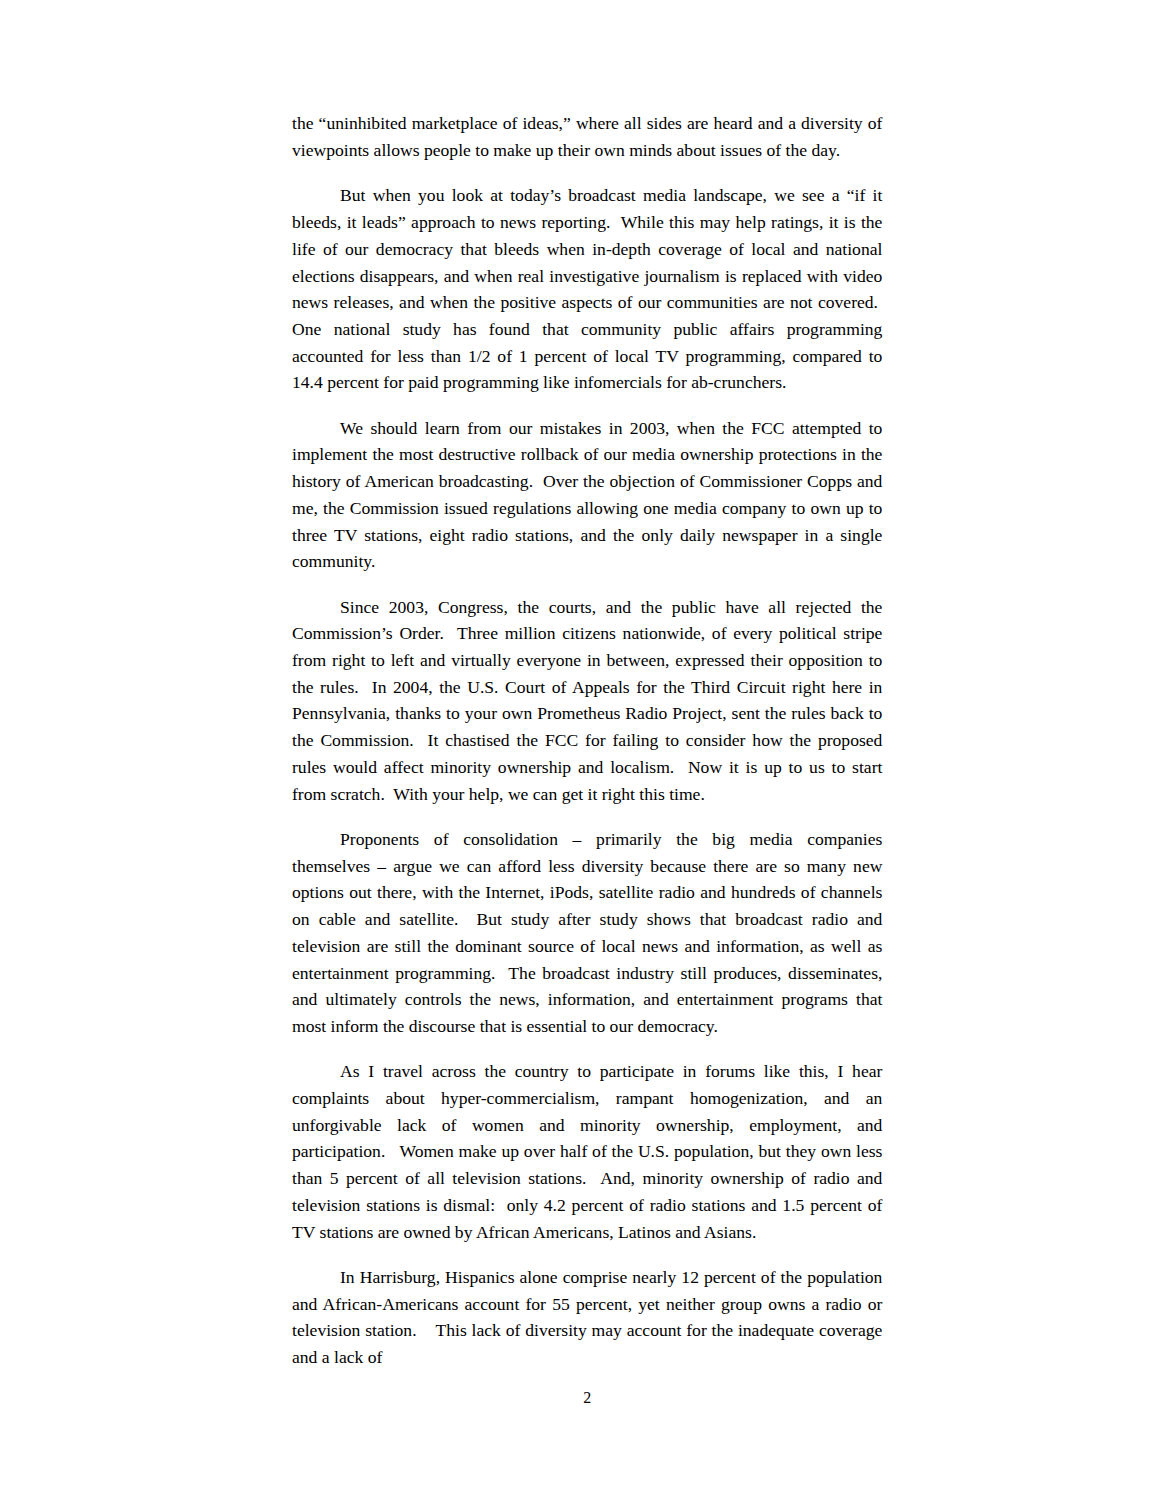the “uninhibited marketplace of ideas,” where all sides are heard and a diversity of viewpoints allows people to make up their own minds about issues of the day.
But when you look at today’s broadcast media landscape, we see a “if it bleeds, it leads” approach to news reporting. While this may help ratings, it is the life of our democracy that bleeds when in-depth coverage of local and national elections disappears, and when real investigative journalism is replaced with video news releases, and when the positive aspects of our communities are not covered. One national study has found that community public affairs programming accounted for less than 1/2 of 1 percent of local TV programming, compared to 14.4 percent for paid programming like infomercials for ab-crunchers.
We should learn from our mistakes in 2003, when the FCC attempted to implement the most destructive rollback of our media ownership protections in the history of American broadcasting. Over the objection of Commissioner Copps and me, the Commission issued regulations allowing one media company to own up to three TV stations, eight radio stations, and the only daily newspaper in a single community.
Since 2003, Congress, the courts, and the public have all rejected the Commission’s Order. Three million citizens nationwide, of every political stripe from right to left and virtually everyone in between, expressed their opposition to the rules. In 2004, the U.S. Court of Appeals for the Third Circuit right here in Pennsylvania, thanks to your own Prometheus Radio Project, sent the rules back to the Commission. It chastised the FCC for failing to consider how the proposed rules would affect minority ownership and localism. Now it is up to us to start from scratch. With your help, we can get it right this time.
Proponents of consolidation – primarily the big media companies themselves – argue we can afford less diversity because there are so many new options out there, with the Internet, iPods, satellite radio and hundreds of channels on cable and satellite. But study after study shows that broadcast radio and television are still the dominant source of local news and information, as well as entertainment programming. The broadcast industry still produces, disseminates, and ultimately controls the news, information, and entertainment programs that most inform the discourse that is essential to our democracy.
As I travel across the country to participate in forums like this, I hear complaints about hyper-commercialism, rampant homogenization, and an unforgivable lack of women and minority ownership, employment, and participation. Women make up over half of the U.S. population, but they own less than 5 percent of all television stations. And, minority ownership of radio and television stations is dismal: only 4.2 percent of radio stations and 1.5 percent of TV stations are owned by African Americans, Latinos and Asians.
In Harrisburg, Hispanics alone comprise nearly 12 percent of the population and African-Americans account for 55 percent, yet neither group owns a radio or television station. This lack of diversity may account for the inadequate coverage and a lack of
2